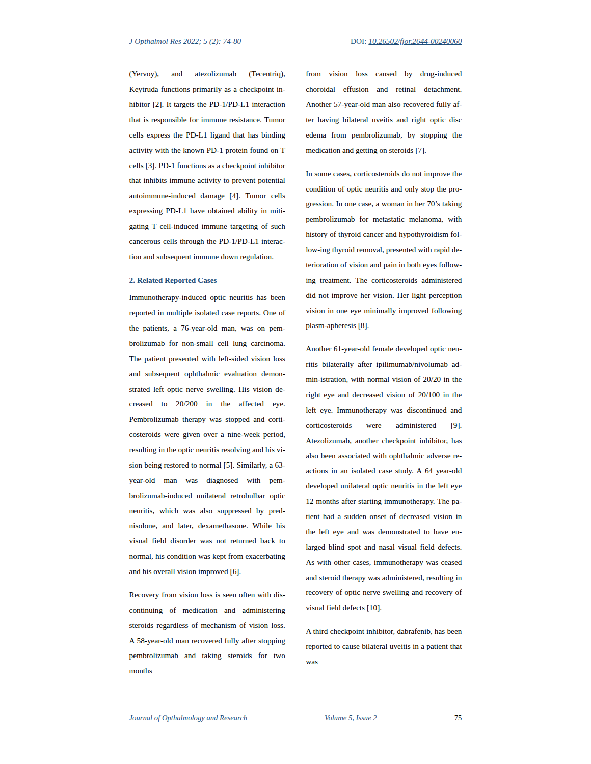J Opthalmol Res 2022; 5 (2): 74-80
DOI: 10.26502/fjor.2644-00240060
(Yervoy), and atezolizumab (Tecentriq), Keytruda functions primarily as a checkpoint inhibitor [2]. It targets the PD-1/PD-L1 interaction that is responsible for immune resistance. Tumor cells express the PD-L1 ligand that has binding activity with the known PD-1 protein found on T cells [3]. PD-1 functions as a checkpoint inhibitor that inhibits immune activity to prevent potential autoimmune-induced damage [4]. Tumor cells expressing PD-L1 have obtained ability in mitigating T cell-induced immune targeting of such cancerous cells through the PD-1/PD-L1 interaction and subsequent immune down regulation.
2. Related Reported Cases
Immunotherapy-induced optic neuritis has been reported in multiple isolated case reports. One of the patients, a 76-year-old man, was on pembrolizumab for non-small cell lung carcinoma. The patient presented with left-sided vision loss and subsequent ophthalmic evaluation demonstrated left optic nerve swelling. His vision decreased to 20/200 in the affected eye. Pembrolizumab therapy was stopped and corticosteroids were given over a nine-week period, resulting in the optic neuritis resolving and his vision being restored to normal [5]. Similarly, a 63-year-old man was diagnosed with pembrolizumab-induced unilateral retrobulbar optic neuritis, which was also suppressed by prednisolone, and later, dexamethasone. While his visual field disorder was not returned back to normal, his condition was kept from exacerbating and his overall vision improved [6].
Recovery from vision loss is seen often with discontinuing of medication and administering steroids regardless of mechanism of vision loss. A 58-year-old man recovered fully after stopping pembrolizumab and taking steroids for two months
from vision loss caused by drug-induced choroidal effusion and retinal detachment. Another 57-year-old man also recovered fully after having bilateral uveitis and right optic disc edema from pembrolizumab, by stopping the medication and getting on steroids [7].
In some cases, corticosteroids do not improve the condition of optic neuritis and only stop the progression. In one case, a woman in her 70’s taking pembrolizumab for metastatic melanoma, with history of thyroid cancer and hypothyroidism follow-ing thyroid removal, presented with rapid deterioration of vision and pain in both eyes follow-ing treatment. The corticosteroids administered did not improve her vision. Her light perception vision in one eye minimally improved following plasm-apheresis [8].
Another 61-year-old female developed optic neuritis bilaterally after ipilimumab/nivolumab admin-istration, with normal vision of 20/20 in the right eye and decreased vision of 20/100 in the left eye. Immunotherapy was discontinued and corticosteroids were administered [9]. Atezolizumab, another checkpoint inhibitor, has also been associated with ophthalmic adverse reactions in an isolated case study. A 64 year-old developed unilateral optic neuritis in the left eye 12 months after starting immunotherapy. The patient had a sudden onset of decreased vision in the left eye and was demonstrated to have enlarged blind spot and nasal visual field defects. As with other cases, immunotherapy was ceased and steroid therapy was administered, resulting in recovery of optic nerve swelling and recovery of visual field defects [10].
A third checkpoint inhibitor, dabrafenib, has been reported to cause bilateral uveitis in a patient that was
Journal of Opthalmology and Research
Volume 5, Issue 2
75